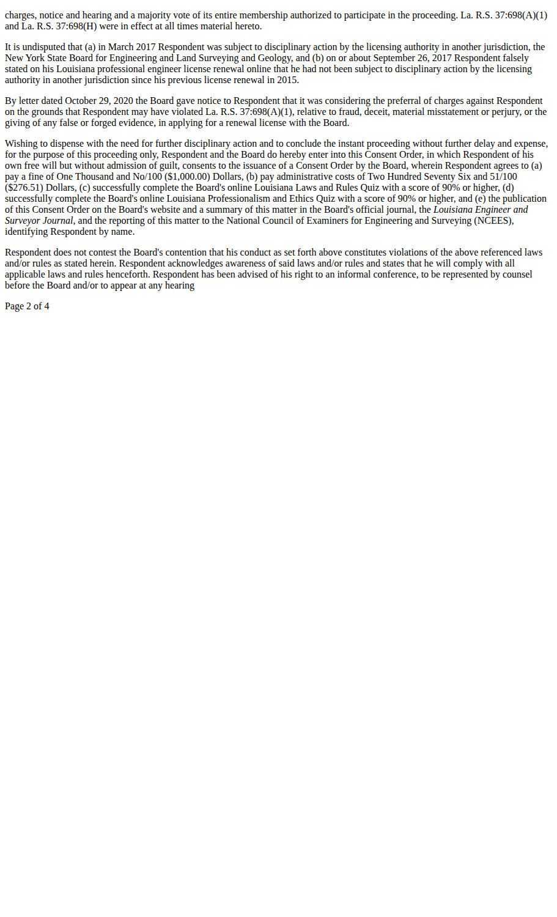charges, notice and hearing and a majority vote of its entire membership authorized to participate in the proceeding. La. R.S. 37:698(A)(1) and La. R.S. 37:698(H) were in effect at all times material hereto.
It is undisputed that (a) in March 2017 Respondent was subject to disciplinary action by the licensing authority in another jurisdiction, the New York State Board for Engineering and Land Surveying and Geology, and (b) on or about September 26, 2017 Respondent falsely stated on his Louisiana professional engineer license renewal online that he had not been subject to disciplinary action by the licensing authority in another jurisdiction since his previous license renewal in 2015.
By letter dated October 29, 2020 the Board gave notice to Respondent that it was considering the preferral of charges against Respondent on the grounds that Respondent may have violated La. R.S. 37:698(A)(1), relative to fraud, deceit, material misstatement or perjury, or the giving of any false or forged evidence, in applying for a renewal license with the Board.
Wishing to dispense with the need for further disciplinary action and to conclude the instant proceeding without further delay and expense, for the purpose of this proceeding only, Respondent and the Board do hereby enter into this Consent Order, in which Respondent of his own free will but without admission of guilt, consents to the issuance of a Consent Order by the Board, wherein Respondent agrees to (a) pay a fine of One Thousand and No/100 ($1,000.00) Dollars, (b) pay administrative costs of Two Hundred Seventy Six and 51/100 ($276.51) Dollars, (c) successfully complete the Board's online Louisiana Laws and Rules Quiz with a score of 90% or higher, (d) successfully complete the Board's online Louisiana Professionalism and Ethics Quiz with a score of 90% or higher, and (e) the publication of this Consent Order on the Board's website and a summary of this matter in the Board's official journal, the Louisiana Engineer and Surveyor Journal, and the reporting of this matter to the National Council of Examiners for Engineering and Surveying (NCEES), identifying Respondent by name.
Respondent does not contest the Board's contention that his conduct as set forth above constitutes violations of the above referenced laws and/or rules as stated herein. Respondent acknowledges awareness of said laws and/or rules and states that he will comply with all applicable laws and rules henceforth. Respondent has been advised of his right to an informal conference, to be represented by counsel before the Board and/or to appear at any hearing
Page 2 of 4